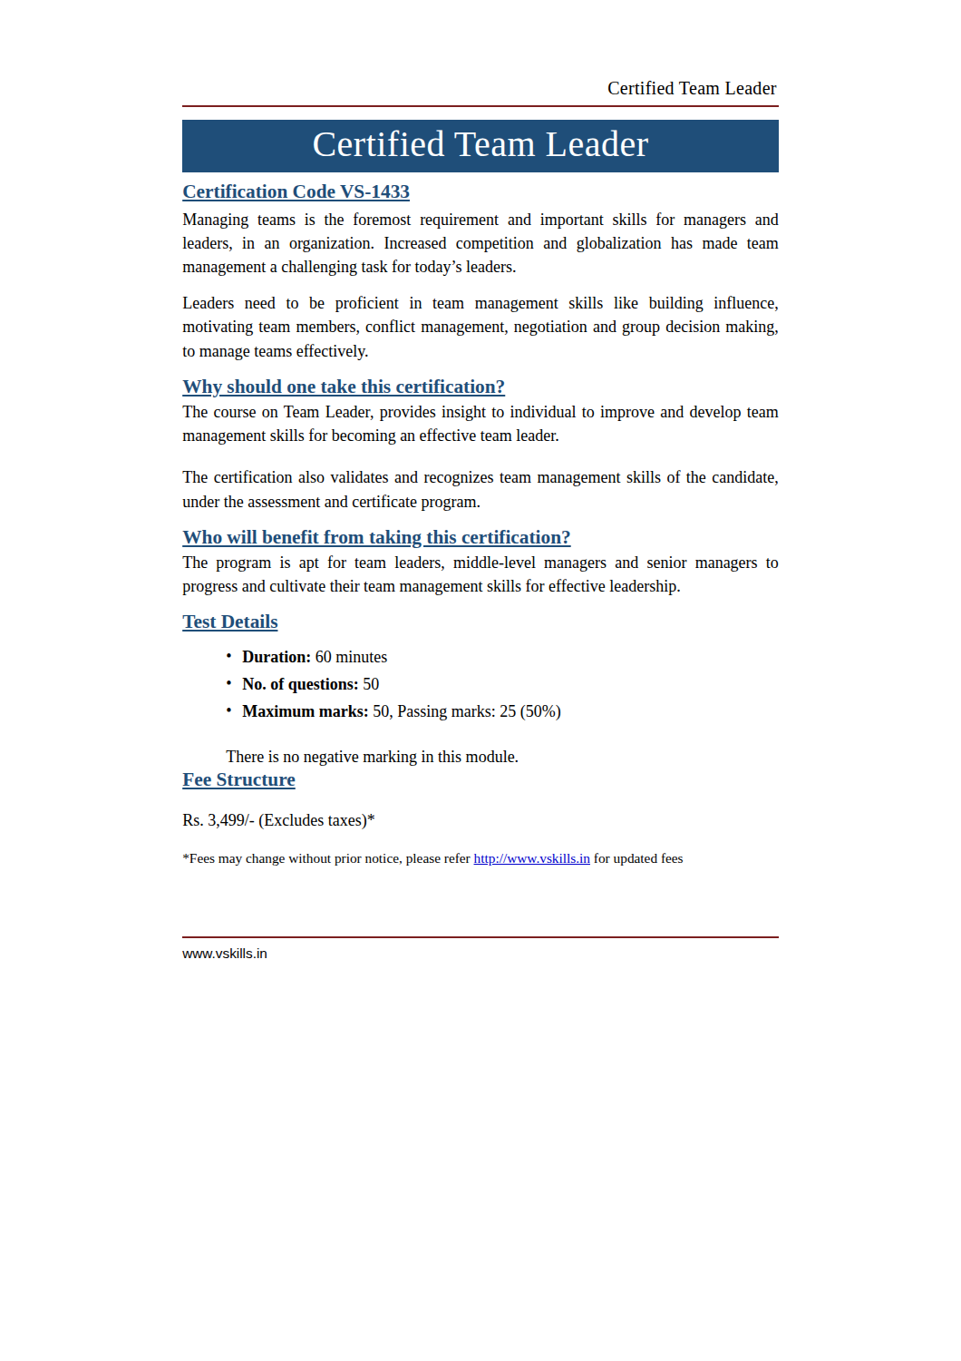Certified Team Leader
Certified Team Leader
Certification Code VS-1433
Managing teams is the foremost requirement and important skills for managers and leaders, in an organization. Increased competition and globalization has made team management a challenging task for today’s leaders.
Leaders need to be proficient in team management skills like building influence, motivating team members, conflict management, negotiation and group decision making, to manage teams effectively.
Why should one take this certification?
The course on Team Leader, provides insight to individual to improve and develop team management skills for becoming an effective team leader.
The certification also validates and recognizes team management skills of the candidate, under the assessment and certificate program.
Who will benefit from taking this certification?
The program is apt for team leaders, middle-level managers and senior managers to progress and cultivate their team management skills for effective leadership.
Test Details
Duration: 60 minutes
No. of questions: 50
Maximum marks: 50, Passing marks: 25 (50%)
There is no negative marking in this module.
Fee Structure
Rs. 3,499/- (Excludes taxes)*
*Fees may change without prior notice, please refer http://www.vskills.in for updated fees
www.vskills.in